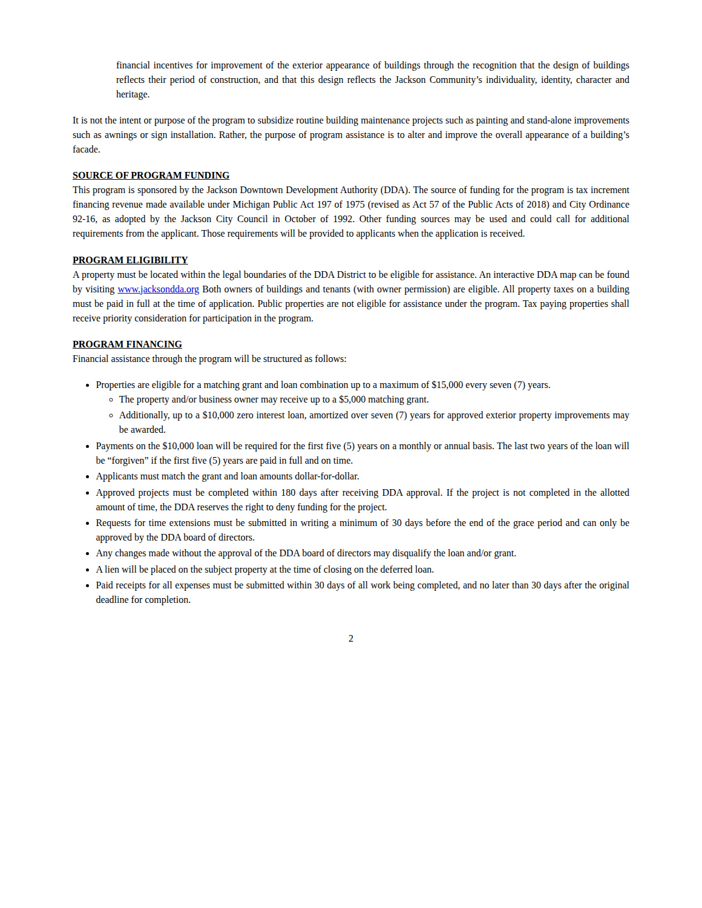financial incentives for improvement of the exterior appearance of buildings through the recognition that the design of buildings reflects their period of construction, and that this design reflects the Jackson Community’s individuality, identity, character and heritage.
It is not the intent or purpose of the program to subsidize routine building maintenance projects such as painting and stand-alone improvements such as awnings or sign installation. Rather, the purpose of program assistance is to alter and improve the overall appearance of a building’s facade.
SOURCE OF PROGRAM FUNDING
This program is sponsored by the Jackson Downtown Development Authority (DDA). The source of funding for the program is tax increment financing revenue made available under Michigan Public Act 197 of 1975 (revised as Act 57 of the Public Acts of 2018) and City Ordinance 92-16, as adopted by the Jackson City Council in October of 1992. Other funding sources may be used and could call for additional requirements from the applicant. Those requirements will be provided to applicants when the application is received.
PROGRAM ELIGIBILITY
A property must be located within the legal boundaries of the DDA District to be eligible for assistance. An interactive DDA map can be found by visiting www.jacksondda.org Both owners of buildings and tenants (with owner permission) are eligible. All property taxes on a building must be paid in full at the time of application. Public properties are not eligible for assistance under the program. Tax paying properties shall receive priority consideration for participation in the program.
PROGRAM FINANCING
Financial assistance through the program will be structured as follows:
Properties are eligible for a matching grant and loan combination up to a maximum of $15,000 every seven (7) years.
The property and/or business owner may receive up to a $5,000 matching grant.
Additionally, up to a $10,000 zero interest loan, amortized over seven (7) years for approved exterior property improvements may be awarded.
Payments on the $10,000 loan will be required for the first five (5) years on a monthly or annual basis. The last two years of the loan will be “forgiven” if the first five (5) years are paid in full and on time.
Applicants must match the grant and loan amounts dollar-for-dollar.
Approved projects must be completed within 180 days after receiving DDA approval. If the project is not completed in the allotted amount of time, the DDA reserves the right to deny funding for the project.
Requests for time extensions must be submitted in writing a minimum of 30 days before the end of the grace period and can only be approved by the DDA board of directors.
Any changes made without the approval of the DDA board of directors may disqualify the loan and/or grant.
A lien will be placed on the subject property at the time of closing on the deferred loan.
Paid receipts for all expenses must be submitted within 30 days of all work being completed, and no later than 30 days after the original deadline for completion.
2